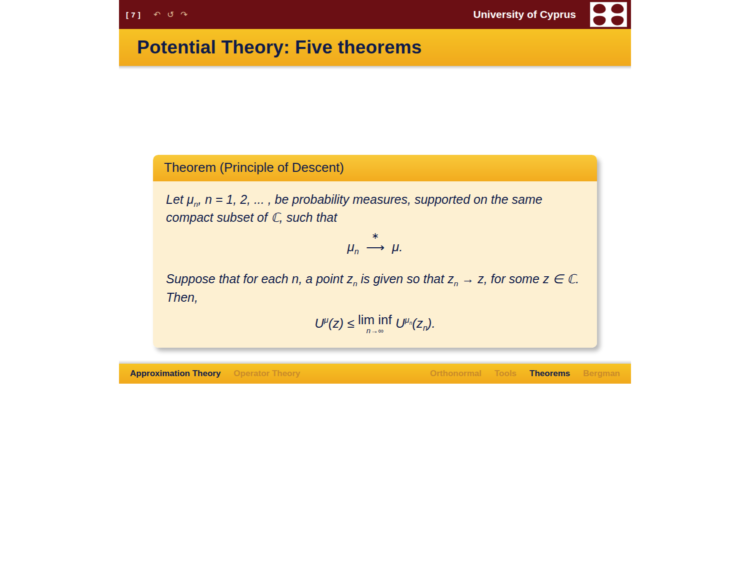[ 7 ] ↶ ↺ ↷ University of Cyprus
Potential Theory: Five theorems
Theorem (Principle of Descent)
Let μn, n = 1, 2, ... , be probability measures, supported on the same compact subset of ℂ, such that
μn ∗⟶ μ.
Suppose that for each n, a point zn is given so that zn → z, for some z ∈ ℂ. Then,
Uμ(z) ≤ lim inf n→∞ Uμn(zn).
Approximation Theory Operator Theory
Orthonormal Tools Theorems Bergman